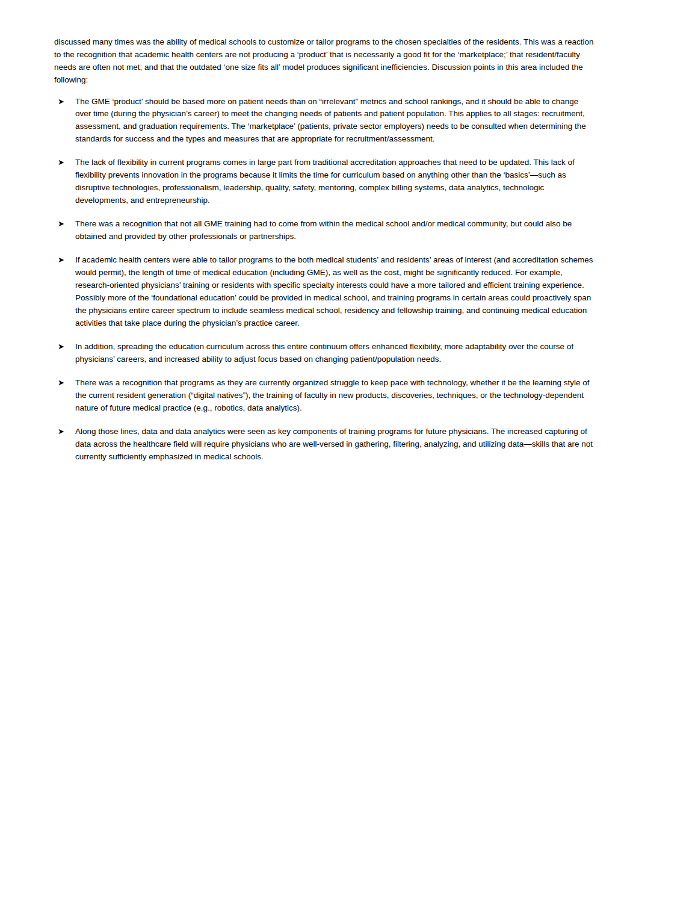discussed many times was the ability of medical schools to customize or tailor programs to the chosen specialties of the residents. This was a reaction to the recognition that academic health centers are not producing a ‘product’ that is necessarily a good fit for the ‘marketplace;’ that resident/faculty needs are often not met; and that the outdated ‘one size fits all’ model produces significant inefficiencies. Discussion points in this area included the following:
The GME ‘product’ should be based more on patient needs than on “irrelevant” metrics and school rankings, and it should be able to change over time (during the physician’s career) to meet the changing needs of patients and patient population. This applies to all stages: recruitment, assessment, and graduation requirements. The ‘marketplace’ (patients, private sector employers) needs to be consulted when determining the standards for success and the types and measures that are appropriate for recruitment/assessment.
The lack of flexibility in current programs comes in large part from traditional accreditation approaches that need to be updated. This lack of flexibility prevents innovation in the programs because it limits the time for curriculum based on anything other than the ‘basics’—such as disruptive technologies, professionalism, leadership, quality, safety, mentoring, complex billing systems, data analytics, technologic developments, and entrepreneurship.
There was a recognition that not all GME training had to come from within the medical school and/or medical community, but could also be obtained and provided by other professionals or partnerships.
If academic health centers were able to tailor programs to the both medical students’ and residents’ areas of interest (and accreditation schemes would permit), the length of time of medical education (including GME), as well as the cost, might be significantly reduced. For example, research-oriented physicians’ training or residents with specific specialty interests could have a more tailored and efficient training experience. Possibly more of the ‘foundational education’ could be provided in medical school, and training programs in certain areas could proactively span the physicians entire career spectrum to include seamless medical school, residency and fellowship training, and continuing medical education activities that take place during the physician’s practice career.
In addition, spreading the education curriculum across this entire continuum offers enhanced flexibility, more adaptability over the course of physicians’ careers, and increased ability to adjust focus based on changing patient/population needs.
There was a recognition that programs as they are currently organized struggle to keep pace with technology, whether it be the learning style of the current resident generation (“digital natives”), the training of faculty in new products, discoveries, techniques, or the technology-dependent nature of future medical practice (e.g., robotics, data analytics).
Along those lines, data and data analytics were seen as key components of training programs for future physicians. The increased capturing of data across the healthcare field will require physicians who are well-versed in gathering, filtering, analyzing, and utilizing data—skills that are not currently sufficiently emphasized in medical schools.